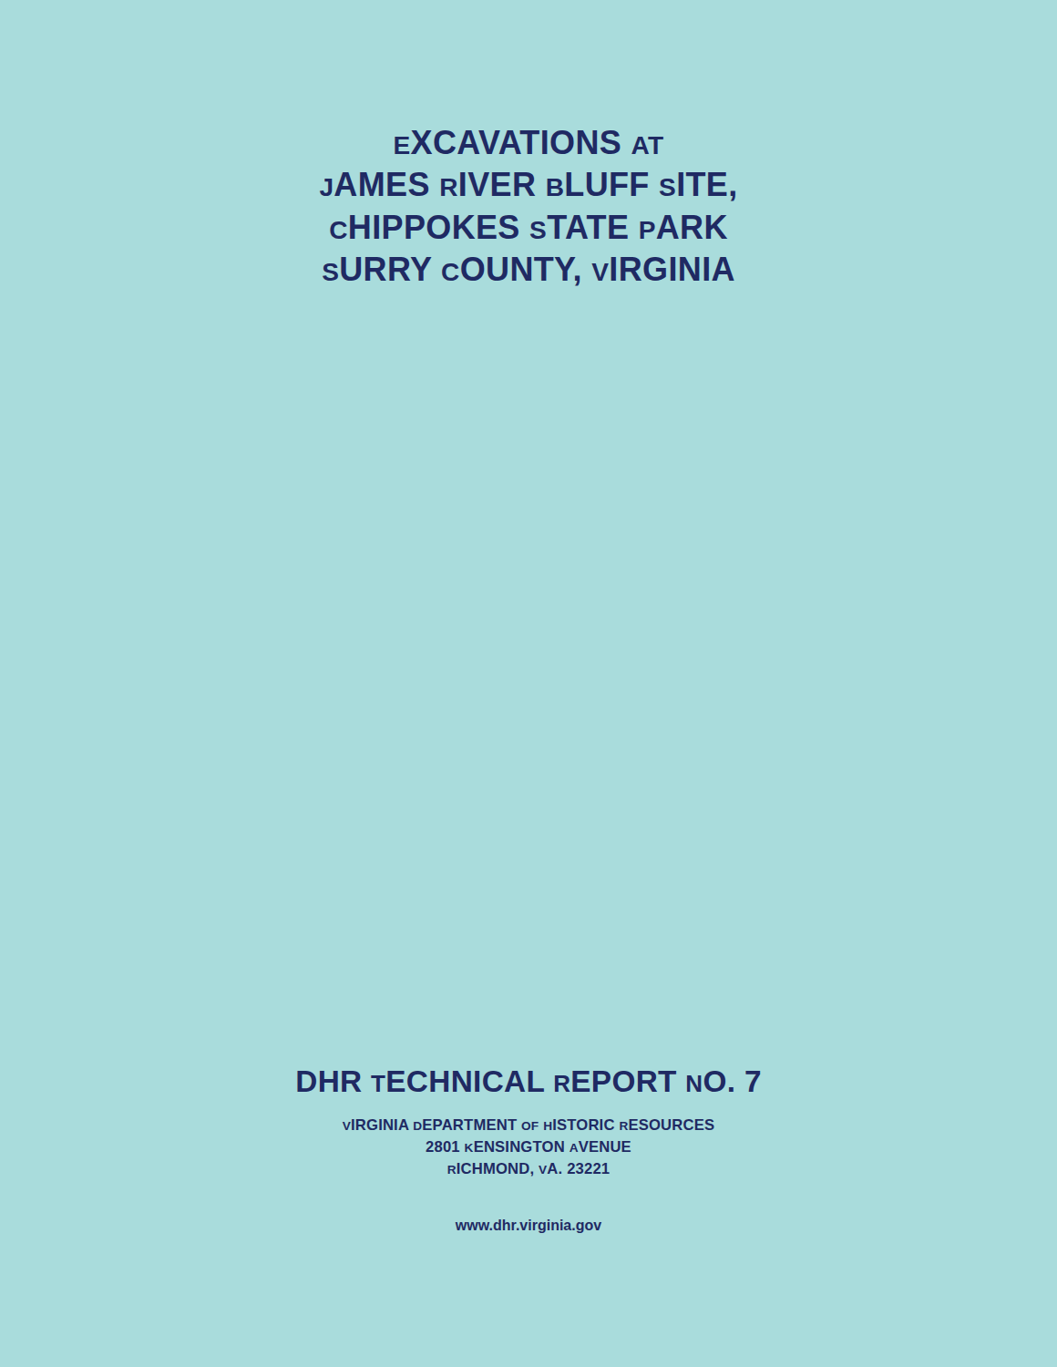EXCAVATIONS AT
JAMES RIVER BLUFF SITE,
CHIPPOKES STATE PARK
SURRY COUNTY, VIRGINIA
DHR TECHNICAL REPORT NO. 7
VIRGINIA DEPARTMENT OF HISTORIC RESOURCES
2801 KENSINGTON AVENUE
RICHMOND, VA. 23221
www.dhr.virginia.gov